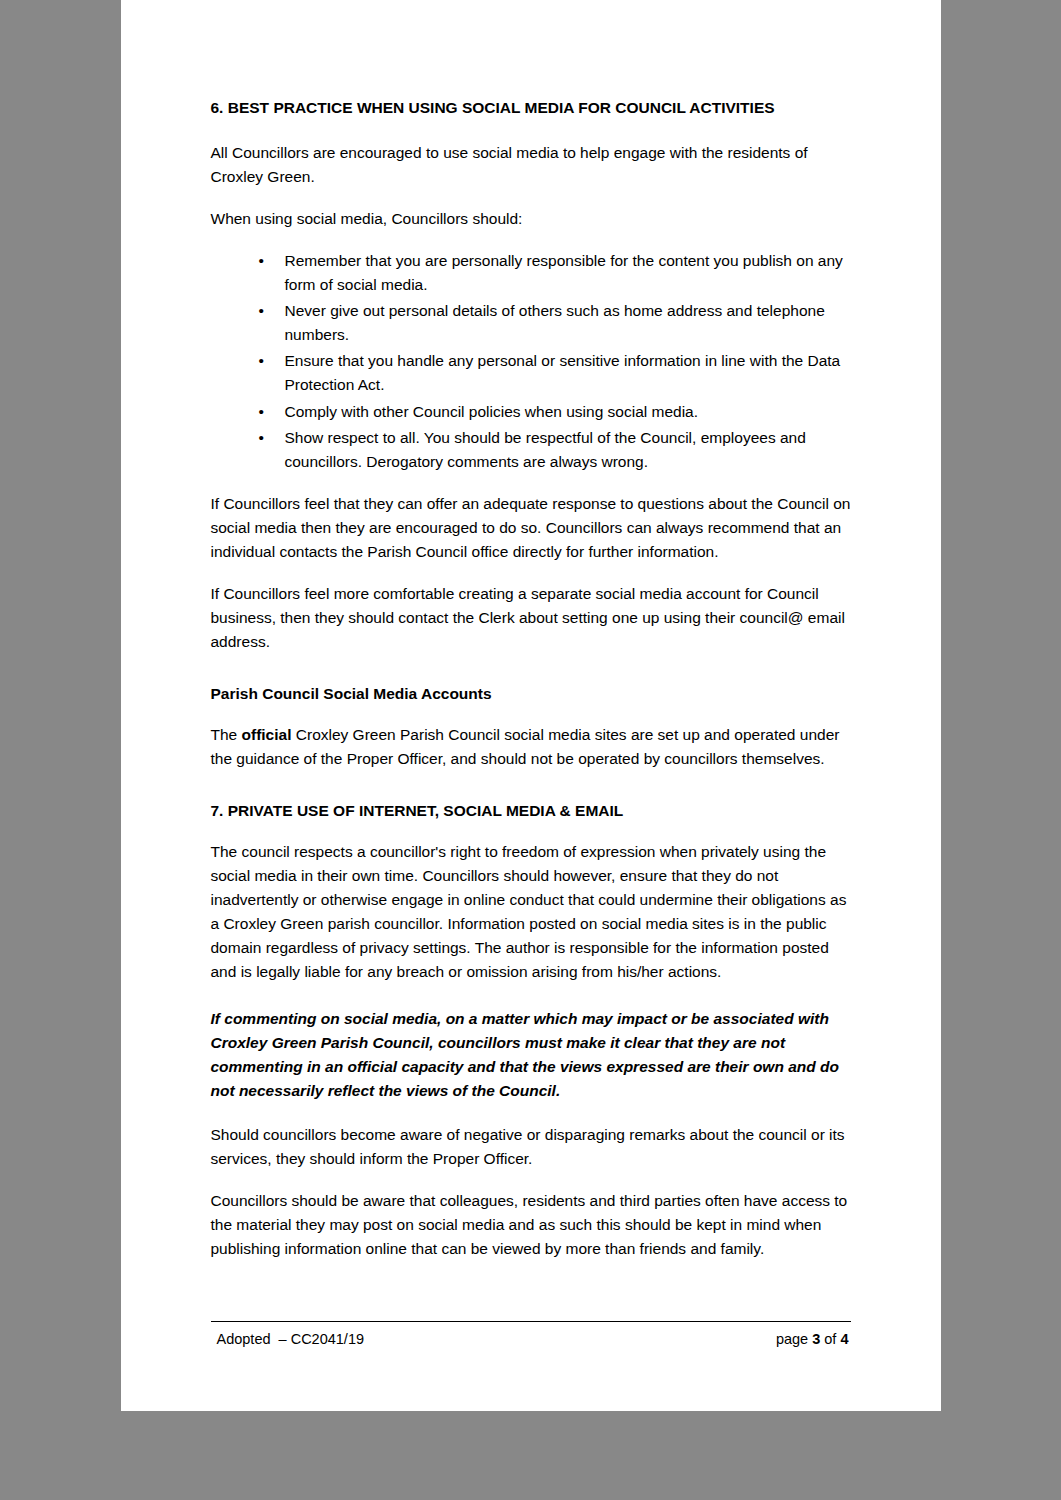6. BEST PRACTICE WHEN USING SOCIAL MEDIA FOR COUNCIL ACTIVITIES
All Councillors are encouraged to use social media to help engage with the residents of Croxley Green.
When using social media, Councillors should:
Remember that you are personally responsible for the content you publish on any form of social media.
Never give out personal details of others such as home address and telephone numbers.
Ensure that you handle any personal or sensitive information in line with the Data Protection Act.
Comply with other Council policies when using social media.
Show respect to all. You should be respectful of the Council, employees and councillors. Derogatory comments are always wrong.
If Councillors feel that they can offer an adequate response to questions about the Council on social media then they are encouraged to do so. Councillors can always recommend that an individual contacts the Parish Council office directly for further information.
If Councillors feel more comfortable creating a separate social media account for Council business, then they should contact the Clerk about setting one up using their council@ email address.
Parish Council Social Media Accounts
The official Croxley Green Parish Council social media sites are set up and operated under the guidance of the Proper Officer, and should not be operated by councillors themselves.
7. PRIVATE USE OF INTERNET, SOCIAL MEDIA & EMAIL
The council respects a councillor's right to freedom of expression when privately using the social media in their own time. Councillors should however, ensure that they do not inadvertently or otherwise engage in online conduct that could undermine their obligations as a Croxley Green parish councillor. Information posted on social media sites is in the public domain regardless of privacy settings. The author is responsible for the information posted and is legally liable for any breach or omission arising from his/her actions.
If commenting on social media, on a matter which may impact or be associated with Croxley Green Parish Council, councillors must make it clear that they are not commenting in an official capacity and that the views expressed are their own and do not necessarily reflect the views of the Council.
Should councillors become aware of negative or disparaging remarks about the council or its services, they should inform the Proper Officer.
Councillors should be aware that colleagues, residents and third parties often have access to the material they may post on social media and as such this should be kept in mind when publishing information online that can be viewed by more than friends and family.
Adopted – CC2041/19 page 3 of 4